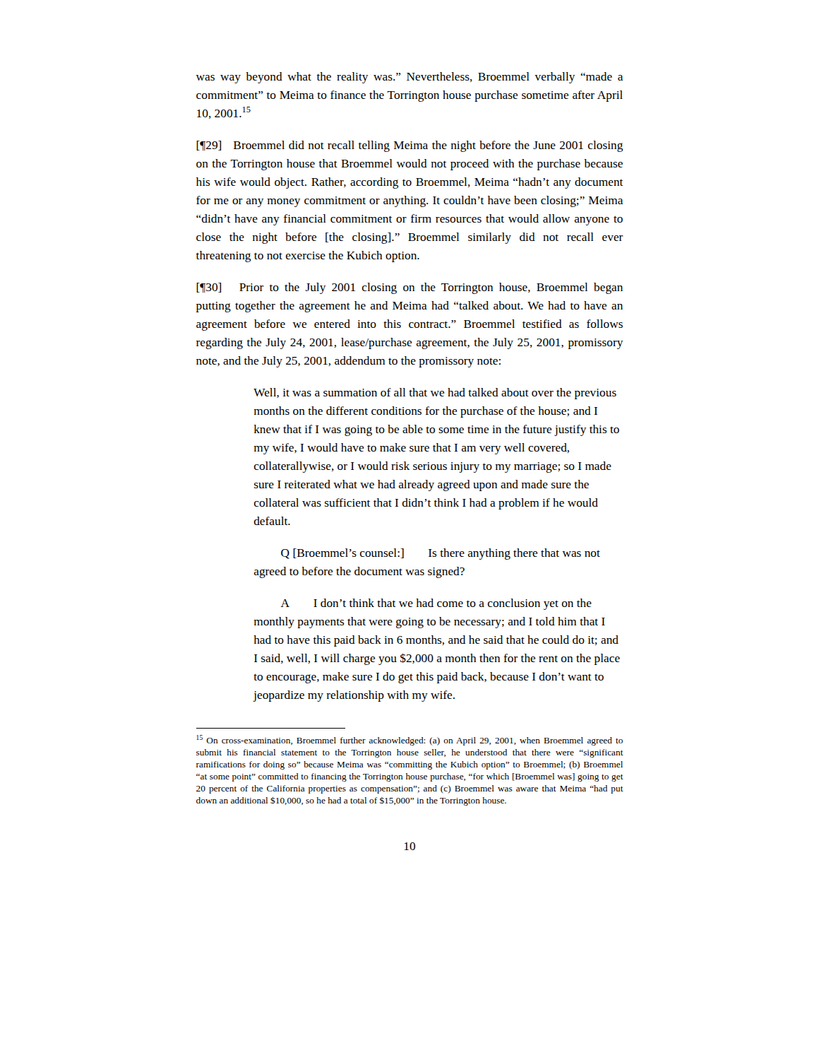was way beyond what the reality was.” Nevertheless, Broemmel verbally “made a commitment” to Meima to finance the Torrington house purchase sometime after April 10, 2001.15
[¶29] Broemmel did not recall telling Meima the night before the June 2001 closing on the Torrington house that Broemmel would not proceed with the purchase because his wife would object. Rather, according to Broemmel, Meima “hadn’t any document for me or any money commitment or anything. It couldn’t have been closing;” Meima “didn’t have any financial commitment or firm resources that would allow anyone to close the night before [the closing].” Broemmel similarly did not recall ever threatening to not exercise the Kubich option.
[¶30] Prior to the July 2001 closing on the Torrington house, Broemmel began putting together the agreement he and Meima had “talked about. We had to have an agreement before we entered into this contract.” Broemmel testified as follows regarding the July 24, 2001, lease/purchase agreement, the July 25, 2001, promissory note, and the July 25, 2001, addendum to the promissory note:
Well, it was a summation of all that we had talked about over the previous months on the different conditions for the purchase of the house; and I knew that if I was going to be able to some time in the future justify this to my wife, I would have to make sure that I am very well covered, collaterallywise, or I would risk serious injury to my marriage; so I made sure I reiterated what we had already agreed upon and made sure the collateral was sufficient that I didn’t think I had a problem if he would default.
Q [Broemmel’s counsel:] Is there anything there that was not agreed to before the document was signed?
A I don’t think that we had come to a conclusion yet on the monthly payments that were going to be necessary; and I told him that I had to have this paid back in 6 months, and he said that he could do it; and I said, well, I will charge you $2,000 a month then for the rent on the place to encourage, make sure I do get this paid back, because I don’t want to jeopardize my relationship with my wife.
15 On cross-examination, Broemmel further acknowledged: (a) on April 29, 2001, when Broemmel agreed to submit his financial statement to the Torrington house seller, he understood that there were “significant ramifications for doing so” because Meima was “committing the Kubich option” to Broemmel; (b) Broemmel “at some point” committed to financing the Torrington house purchase, “for which [Broemmel was] going to get 20 percent of the California properties as compensation”; and (c) Broemmel was aware that Meima “had put down an additional $10,000, so he had a total of $15,000” in the Torrington house.
10